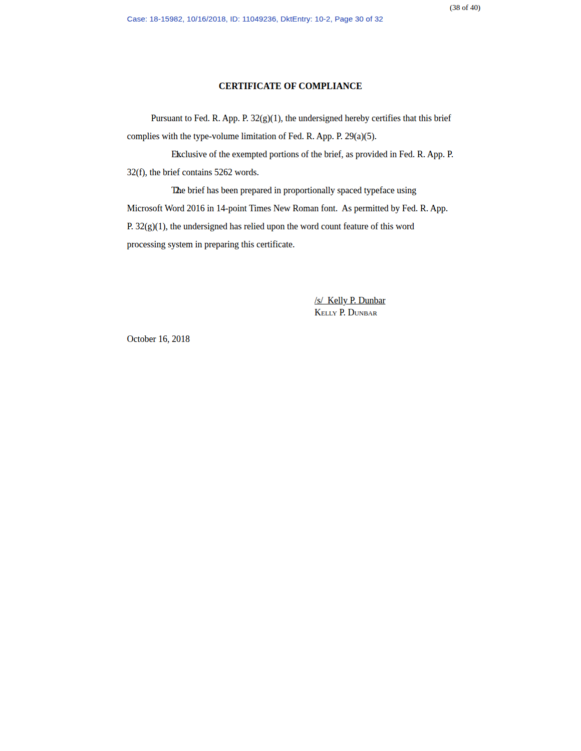(38 of 40)
Case: 18-15982, 10/16/2018, ID: 11049236, DktEntry: 10-2, Page 30 of 32
CERTIFICATE OF COMPLIANCE
Pursuant to Fed. R. App. P. 32(g)(1), the undersigned hereby certifies that this brief complies with the type-volume limitation of Fed. R. App. P. 29(a)(5).
1. Exclusive of the exempted portions of the brief, as provided in Fed. R. App. P. 32(f), the brief contains 5262 words.
2. The brief has been prepared in proportionally spaced typeface using Microsoft Word 2016 in 14-point Times New Roman font. As permitted by Fed. R. App. P. 32(g)(1), the undersigned has relied upon the word count feature of this word processing system in preparing this certificate.
/s/ Kelly P. Dunbar
Kelly P. Dunbar
October 16, 2018